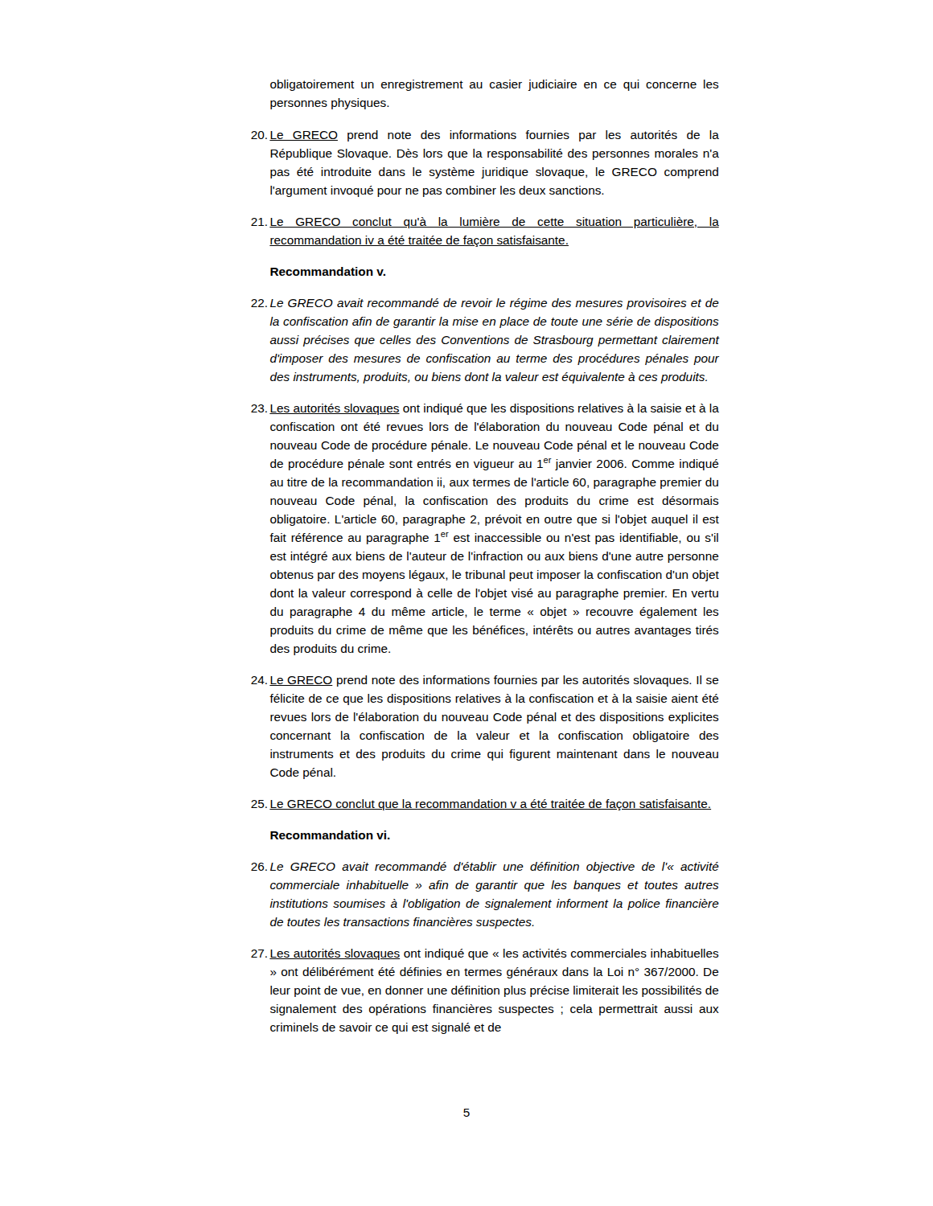obligatoirement un enregistrement au casier judiciaire en ce qui concerne les personnes physiques.
20. Le GRECO prend note des informations fournies par les autorités de la République Slovaque. Dès lors que la responsabilité des personnes morales n'a pas été introduite dans le système juridique slovaque, le GRECO comprend l'argument invoqué pour ne pas combiner les deux sanctions.
21. Le GRECO conclut qu'à la lumière de cette situation particulière, la recommandation iv a été traitée de façon satisfaisante.
Recommandation v.
22. Le GRECO avait recommandé de revoir le régime des mesures provisoires et de la confiscation afin de garantir la mise en place de toute une série de dispositions aussi précises que celles des Conventions de Strasbourg permettant clairement d'imposer des mesures de confiscation au terme des procédures pénales pour des instruments, produits, ou biens dont la valeur est équivalente à ces produits.
23. Les autorités slovaques ont indiqué que les dispositions relatives à la saisie et à la confiscation ont été revues lors de l'élaboration du nouveau Code pénal et du nouveau Code de procédure pénale. Le nouveau Code pénal et le nouveau Code de procédure pénale sont entrés en vigueur au 1er janvier 2006. Comme indiqué au titre de la recommandation ii, aux termes de l'article 60, paragraphe premier du nouveau Code pénal, la confiscation des produits du crime est désormais obligatoire. L'article 60, paragraphe 2, prévoit en outre que si l'objet auquel il est fait référence au paragraphe 1er est inaccessible ou n'est pas identifiable, ou s'il est intégré aux biens de l'auteur de l'infraction ou aux biens d'une autre personne obtenus par des moyens légaux, le tribunal peut imposer la confiscation d'un objet dont la valeur correspond à celle de l'objet visé au paragraphe premier. En vertu du paragraphe 4 du même article, le terme « objet » recouvre également les produits du crime de même que les bénéfices, intérêts ou autres avantages tirés des produits du crime.
24. Le GRECO prend note des informations fournies par les autorités slovaques. Il se félicite de ce que les dispositions relatives à la confiscation et à la saisie aient été revues lors de l'élaboration du nouveau Code pénal et des dispositions explicites concernant la confiscation de la valeur et la confiscation obligatoire des instruments et des produits du crime qui figurent maintenant dans le nouveau Code pénal.
25. Le GRECO conclut que la recommandation v a été traitée de façon satisfaisante.
Recommandation vi.
26. Le GRECO avait recommandé d'établir une définition objective de l'« activité commerciale inhabituelle » afin de garantir que les banques et toutes autres institutions soumises à l'obligation de signalement informent la police financière de toutes les transactions financières suspectes.
27. Les autorités slovaques ont indiqué que « les activités commerciales inhabituelles » ont délibérément été définies en termes généraux dans la Loi n° 367/2000. De leur point de vue, en donner une définition plus précise limiterait les possibilités de signalement des opérations financières suspectes ; cela permettrait aussi aux criminels de savoir ce qui est signalé et de
5